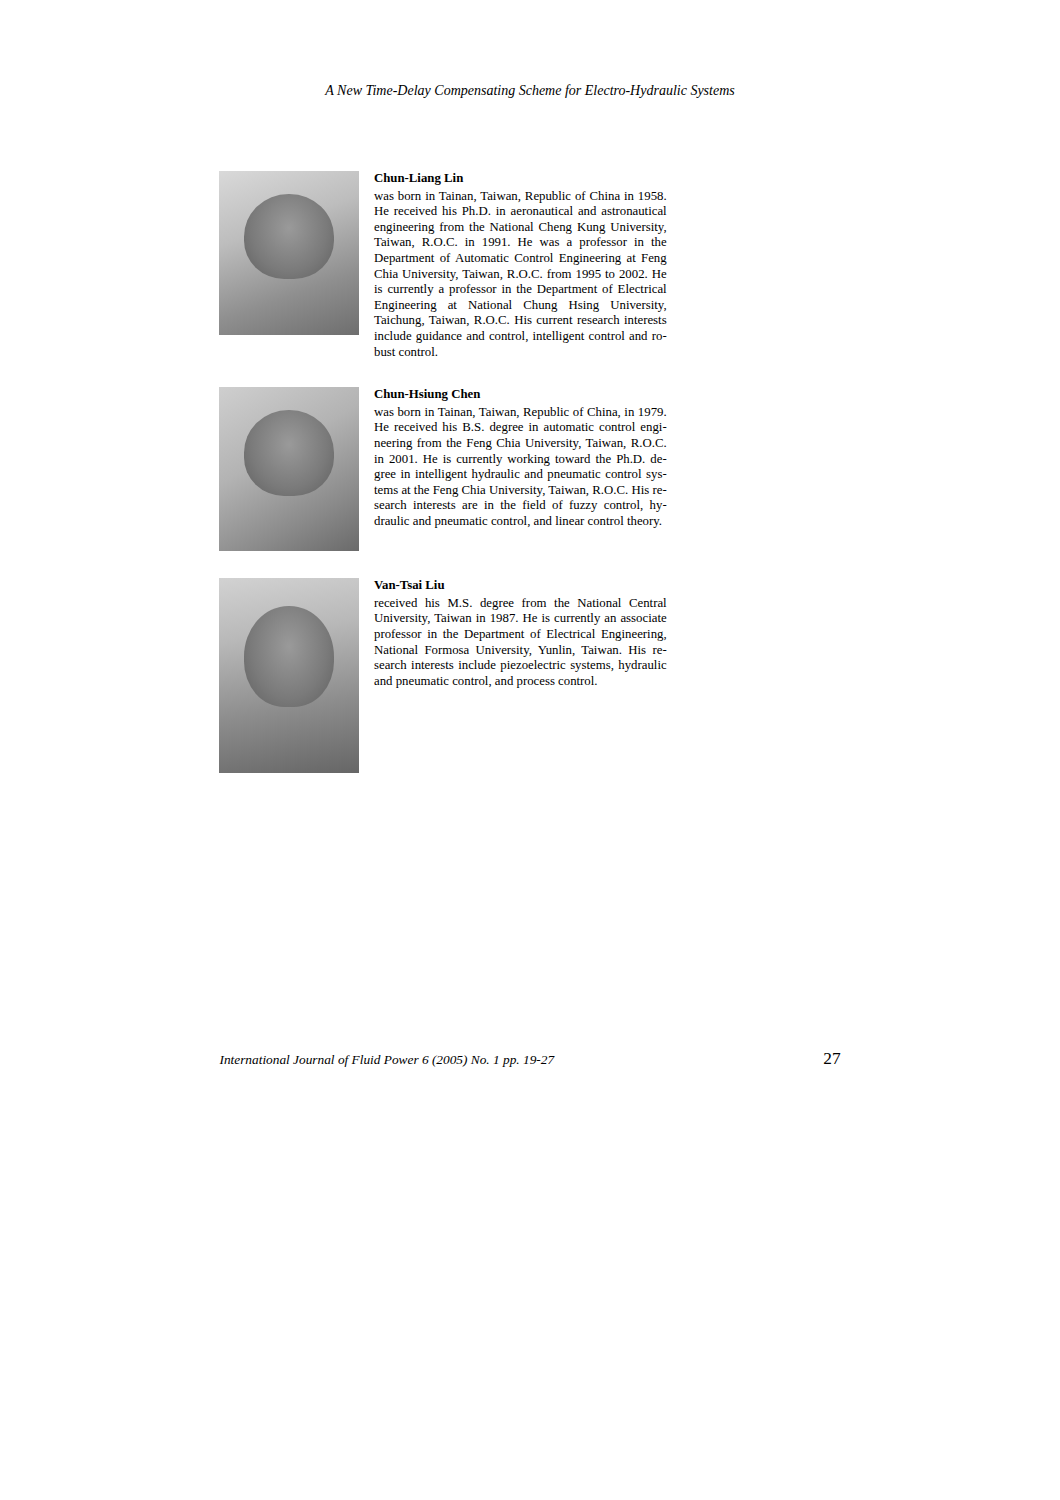A New Time-Delay Compensating Scheme for Electro-Hydraulic Systems
Chun-Liang Lin
was born in Tainan, Taiwan, Republic of China in 1958. He received his Ph.D. in aeronautical and astronautical engineering from the National Cheng Kung University, Taiwan, R.O.C. in 1991. He was a professor in the Department of Automatic Control Engineering at Feng Chia University, Taiwan, R.O.C. from 1995 to 2002. He is currently a professor in the Department of Electrical Engineering at National Chung Hsing University, Taichung, Taiwan, R.O.C. His current research interests include guidance and control, intelligent control and robust control.
Chun-Hsiung Chen
was born in Tainan, Taiwan, Republic of China, in 1979. He received his B.S. degree in automatic control engineering from the Feng Chia University, Taiwan, R.O.C. in 2001. He is currently working toward the Ph.D. degree in intelligent hydraulic and pneumatic control systems at the Feng Chia University, Taiwan, R.O.C. His research interests are in the field of fuzzy control, hydraulic and pneumatic control, and linear control theory.
Van-Tsai Liu
received his M.S. degree from the National Central University, Taiwan in 1987. He is currently an associate professor in the Department of Electrical Engineering, National Formosa University, Yunlin, Taiwan. His research interests include piezoelectric systems, hydraulic and pneumatic control, and process control.
International Journal of Fluid Power 6 (2005) No. 1 pp. 19-27
27